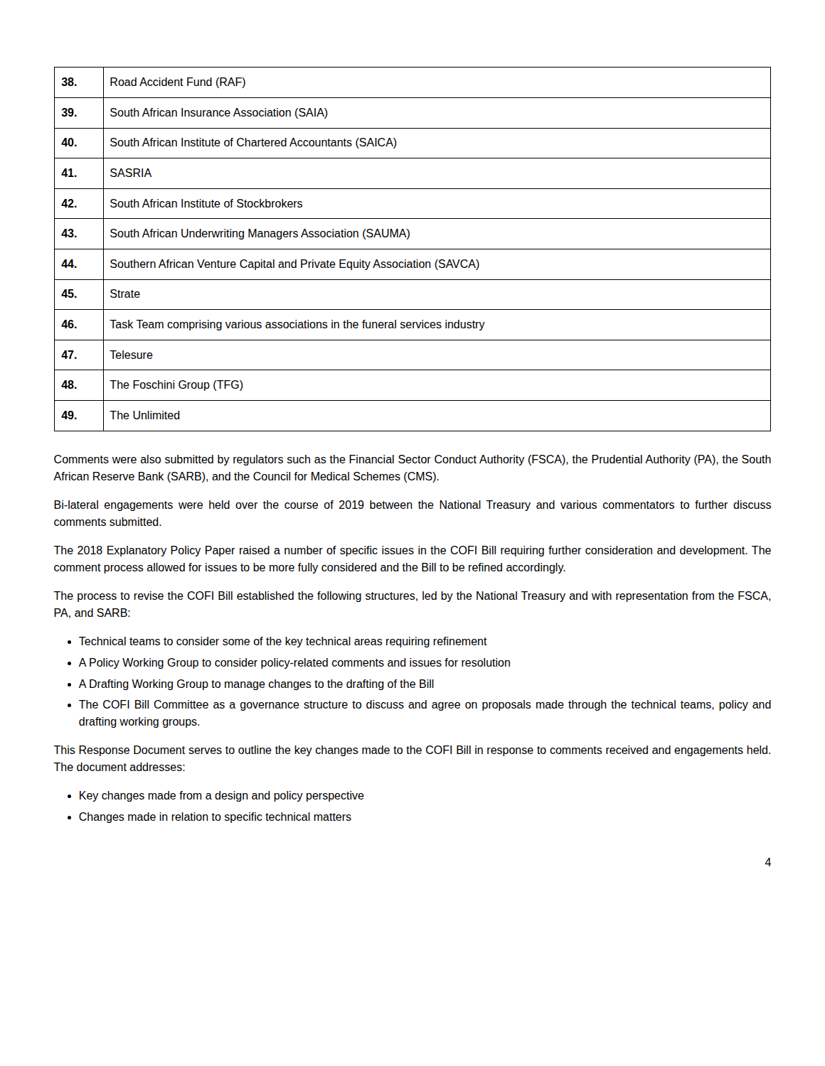| 38. | Road Accident Fund (RAF) |
| 39. | South African Insurance Association (SAIA) |
| 40. | South African Institute of Chartered Accountants (SAICA) |
| 41. | SASRIA |
| 42. | South African Institute of Stockbrokers |
| 43. | South African Underwriting Managers Association (SAUMA) |
| 44. | Southern African Venture Capital and Private Equity Association (SAVCA) |
| 45. | Strate |
| 46. | Task Team comprising various associations in the funeral services industry |
| 47. | Telesure |
| 48. | The Foschini Group (TFG) |
| 49. | The Unlimited |
Comments were also submitted by regulators such as the Financial Sector Conduct Authority (FSCA), the Prudential Authority (PA), the South African Reserve Bank (SARB), and the Council for Medical Schemes (CMS).
Bi-lateral engagements were held over the course of 2019 between the National Treasury and various commentators to further discuss comments submitted.
The 2018 Explanatory Policy Paper raised a number of specific issues in the COFI Bill requiring further consideration and development. The comment process allowed for issues to be more fully considered and the Bill to be refined accordingly.
The process to revise the COFI Bill established the following structures, led by the National Treasury and with representation from the FSCA, PA, and SARB:
Technical teams to consider some of the key technical areas requiring refinement
A Policy Working Group to consider policy-related comments and issues for resolution
A Drafting Working Group to manage changes to the drafting of the Bill
The COFI Bill Committee as a governance structure to discuss and agree on proposals made through the technical teams, policy and drafting working groups.
This Response Document serves to outline the key changes made to the COFI Bill in response to comments received and engagements held. The document addresses:
Key changes made from a design and policy perspective
Changes made in relation to specific technical matters
4